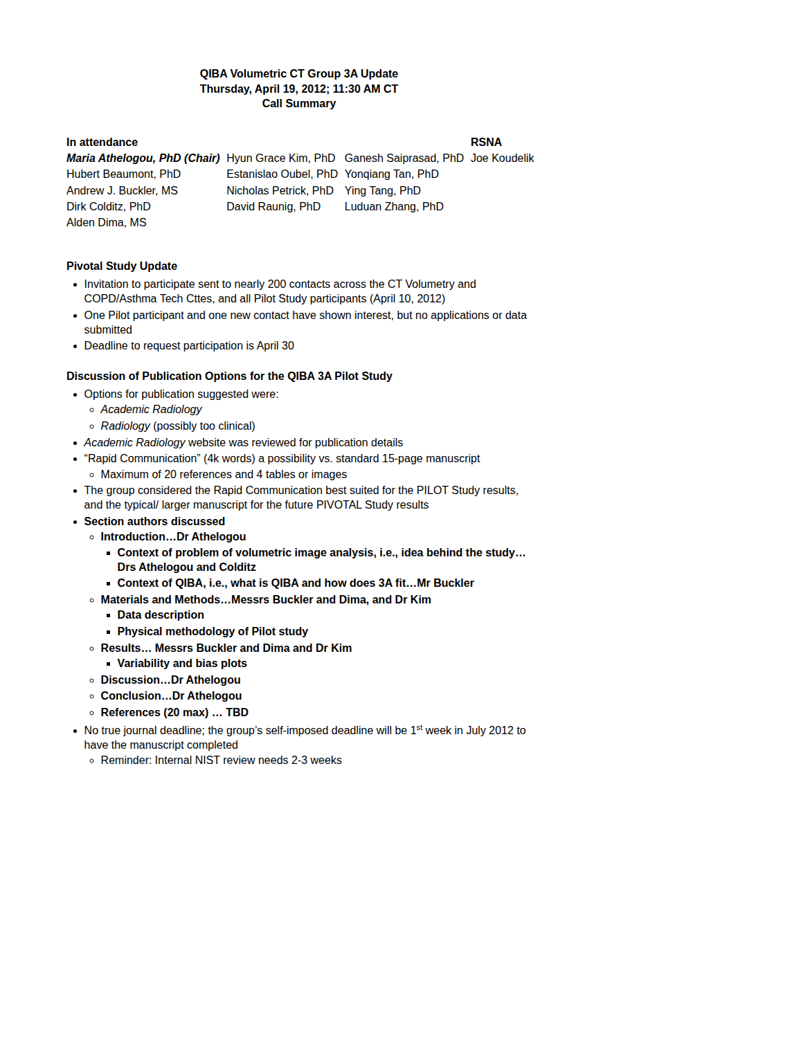QIBA Volumetric CT Group 3A Update
Thursday, April 19, 2012; 11:30 AM CT
Call Summary
| In attendance | | | RSNA |
| Maria Athelogou, PhD (Chair) | Hyun Grace Kim, PhD | Ganesh Saiprasad, PhD | Joe Koudelik |
| Hubert Beaumont, PhD | Estanislao Oubel, PhD | Yonqiang Tan, PhD | |
| Andrew J. Buckler, MS | Nicholas Petrick, PhD | Ying Tang, PhD | |
| Dirk Colditz, PhD | David Raunig, PhD | Luduan Zhang, PhD | |
| Alden Dima, MS | | | |
Pivotal Study Update
Invitation to participate sent to nearly 200 contacts across the CT Volumetry and COPD/Asthma Tech Cttes, and all Pilot Study participants (April 10, 2012)
One Pilot participant and one new contact have shown interest, but no applications or data submitted
Deadline to request participation is April 30
Discussion of Publication Options for the QIBA 3A Pilot Study
Options for publication suggested were:
Academic Radiology
Radiology (possibly too clinical)
Academic Radiology website was reviewed for publication details
“Rapid Communication” (4k words) a possibility vs. standard 15-page manuscript
Maximum of 20 references and 4 tables or images
The group considered the Rapid Communication best suited for the PILOT Study results, and the typical/ larger manuscript for the future PIVOTAL Study results
Section authors discussed
Introduction…Dr Athelogou
Context of problem of volumetric image analysis, i.e., idea behind the study…Drs Athelogou and Colditz
Context of QIBA, i.e., what is QIBA and how does 3A fit…Mr Buckler
Materials and Methods…Messrs Buckler and Dima, and Dr Kim
Data description
Physical methodology of Pilot study
Results… Messrs Buckler and Dima and Dr Kim
Variability and bias plots
Discussion…Dr Athelogou
Conclusion…Dr Athelogou
References (20 max) … TBD
No true journal deadline; the group’s self-imposed deadline will be 1st week in July 2012 to have the manuscript completed
Reminder: Internal NIST review needs 2-3 weeks